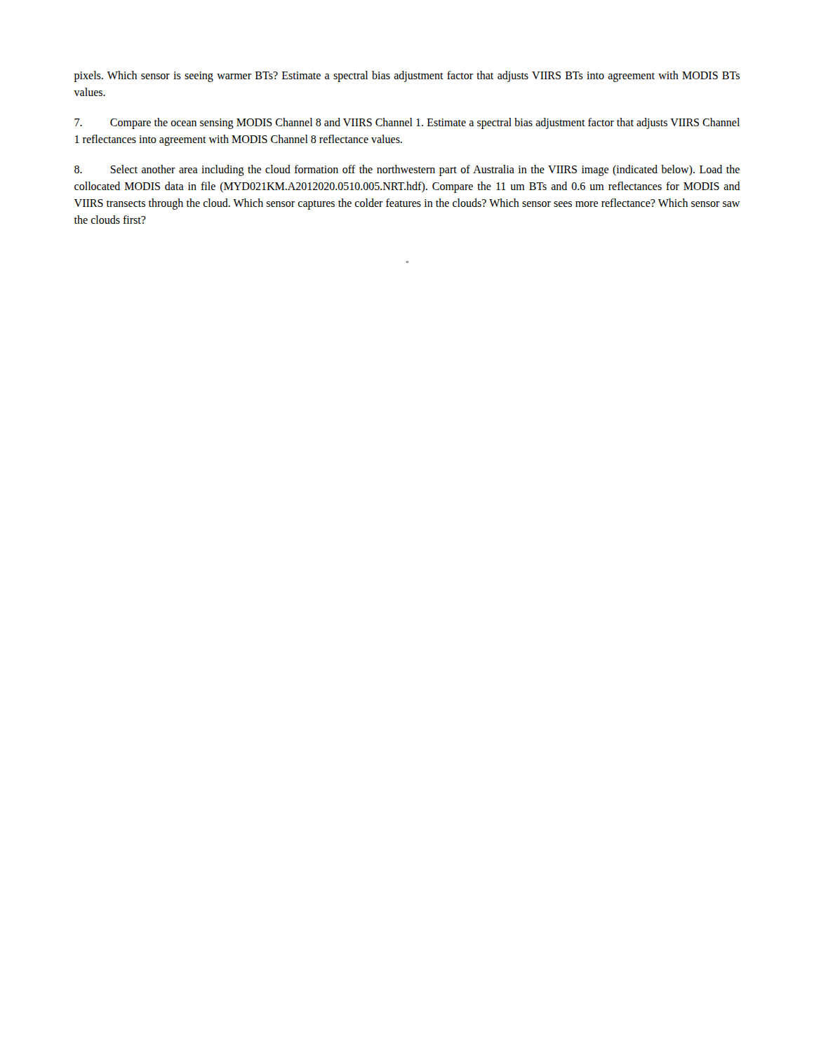pixels. Which sensor is seeing warmer BTs? Estimate a spectral bias adjustment factor that adjusts VIIRS BTs into agreement with MODIS BTs values.
7. Compare the ocean sensing MODIS Channel 8 and VIIRS Channel 1. Estimate a spectral bias adjustment factor that adjusts VIIRS Channel 1 reflectances into agreement with MODIS Channel 8 reflectance values.
8. Select another area including the cloud formation off the northwestern part of Australia in the VIIRS image (indicated below). Load the collocated MODIS data in file (MYD021KM.A2012020.0510.005.NRT.hdf). Compare the 11 um BTs and 0.6 um reflectances for MODIS and VIIRS transects through the cloud. Which sensor captures the colder features in the clouds? Which sensor sees more reflectance? Which sensor saw the clouds first?